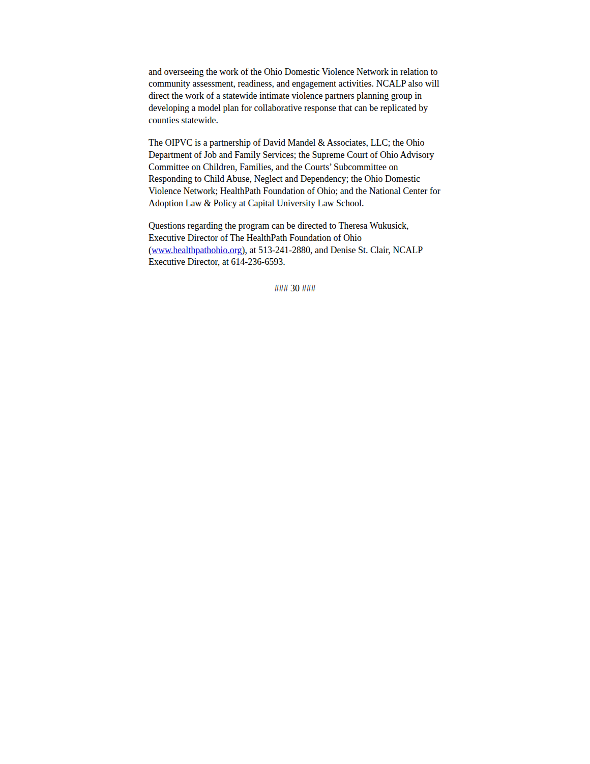and overseeing the work of the Ohio Domestic Violence Network in relation to community assessment, readiness, and engagement activities. NCALP also will direct the work of a statewide intimate violence partners planning group in developing a model plan for collaborative response that can be replicated by counties statewide.
The OIPVC is a partnership of David Mandel & Associates, LLC; the Ohio Department of Job and Family Services; the Supreme Court of Ohio Advisory Committee on Children, Families, and the Courts’ Subcommittee on Responding to Child Abuse, Neglect and Dependency; the Ohio Domestic Violence Network; HealthPath Foundation of Ohio; and the National Center for Adoption Law & Policy at Capital University Law School.
Questions regarding the program can be directed to Theresa Wukusick, Executive Director of The HealthPath Foundation of Ohio (www.healthpathohio.org), at 513-241-2880, and Denise St. Clair, NCALP Executive Director, at 614-236-6593.
### 30 ###